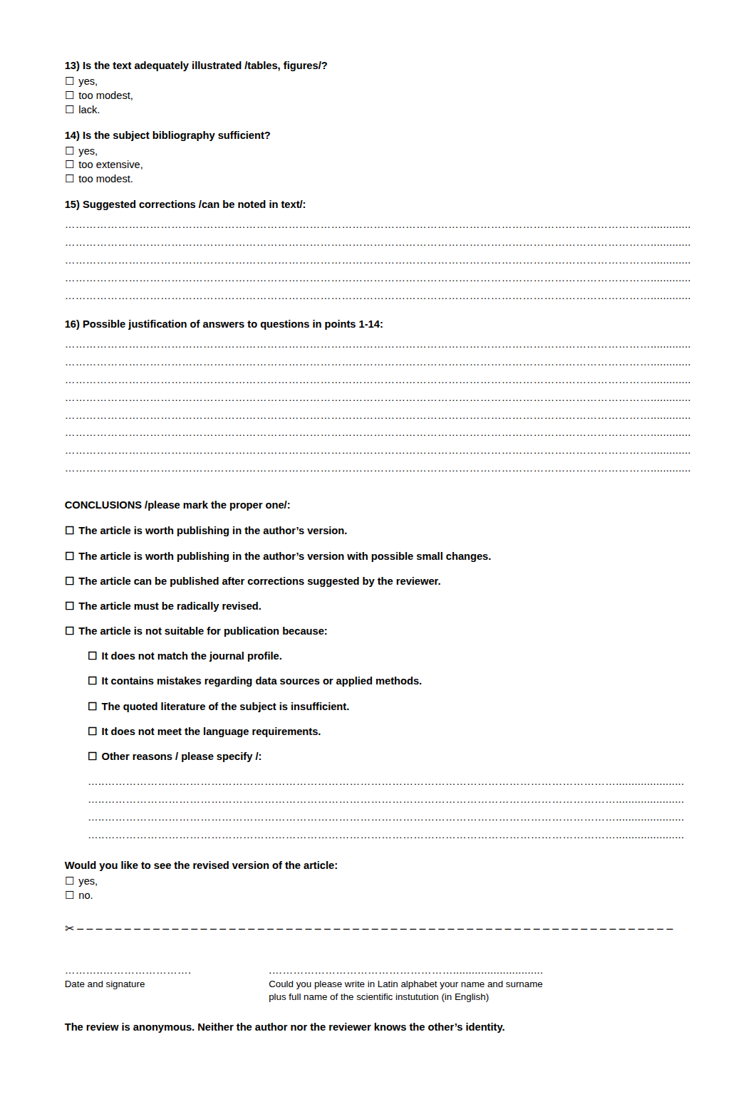13) Is the text adequately illustrated /tables, figures/?
yes,
too modest,
lack.
14) Is the subject bibliography sufficient?
yes,
too extensive,
too modest.
15) Suggested corrections /can be noted in text/:
…………………………………………………………………………………………………………………………………………………......................
…………………………………………………………………………………………………………………………………………………......................
…………………………………………………………………………………………………………………………………………………......................
…………………………………………………………………………………………………………………………………………………......................
…………………………………………………………………………………………………………………………………………………......................
16) Possible justification of answers to questions in points 1-14:
…………………………………………………………………………………………………………………………………………………......................
…………………………………………………………………………………………………………………………………………………......................
…………………………………………………………………………………………………………………………………………………......................
…………………………………………………………………………………………………………………………………………………......................
…………………………………………………………………………………………………………………………………………………......................
…………………………………………………………………………………………………………………………………………………......................
…………………………………………………………………………………………………………………………………………………......................
…………………………………………………………………………………………………………………………………………………......................
CONCLUSIONS /please mark the proper one/:
The article is worth publishing in the author’s version.
The article is worth publishing in the author’s version with possible small changes.
The article can be published after corrections suggested by the reviewer.
The article must be radically revised.
The article is not suitable for publication because:
It does not match the journal profile.
It contains mistakes regarding data sources or applied methods.
The quoted literature of the subject is insufficient.
It does not meet the language requirements.
Other reasons / please specify /:
…..………………………………………………………………………………………………………………………………......................
…..………………………………………………………………………………………………………………………………......................
…..………………………………………………………………………………………………………………………………......................
…..………………………………………………………………………………………………………………………………......................
Would you like to see the revised version of the article:
yes,
no.
✂ – – – – – – – – – – – – – – – – – – – – – – – – – – – – – – – – – – – – – – – – – – – – – – – – – – – – – – – – – – – – – – –
………..…………………….
Date and signature
.…………………………………………….............................
Could you please write in Latin alphabet your name and surname
plus full name of the scientific instutution (in English)
The review is anonymous. Neither the author nor the reviewer knows the other’s identity.